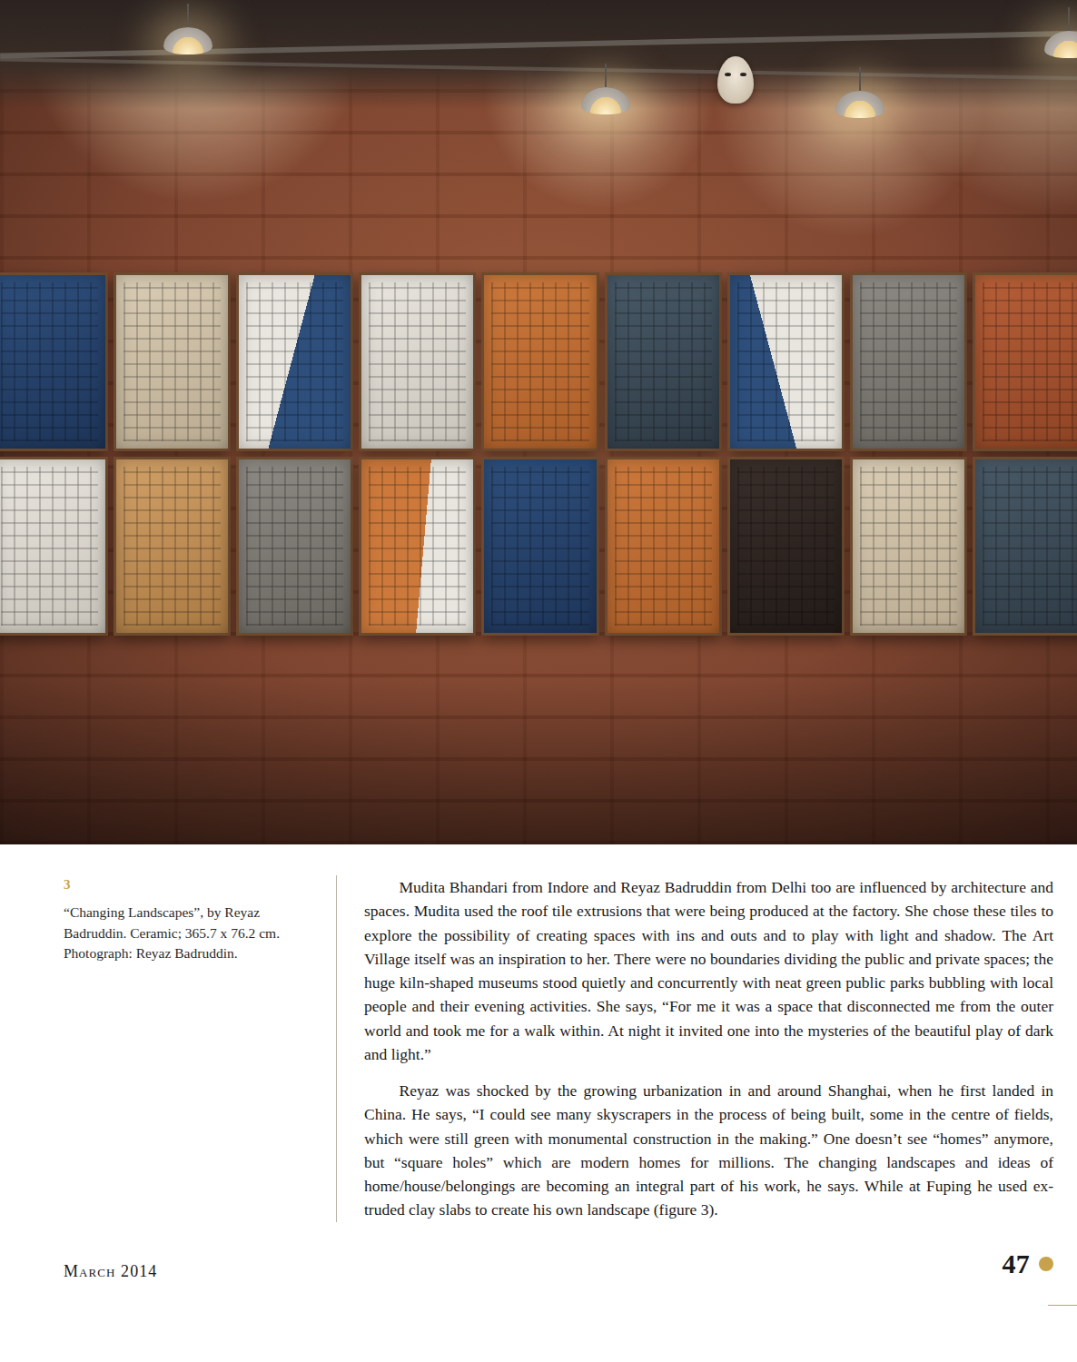3
“Changing Landscapes”, by Reyaz Badruddin. Ceramic; 365.7 x 76.2 cm. Photograph: Reyaz Badruddin.
Mudita Bhandari from Indore and Reyaz Badruddin from Delhi too are influenced by architecture and spaces. Mudita used the roof tile extrusions that were being produced at the factory. She chose these tiles to explore the possibility of creating spaces with ins and outs and to play with light and shadow. The Art Village itself was an inspiration to her. There were no boundaries dividing the public and private spaces; the huge kiln-shaped museums stood quietly and concurrently with neat green public parks bubbling with local people and their evening activities. She says, “For me it was a space that disconnected me from the outer world and took me for a walk within. At night it invited one into the mysteries of the beautiful play of dark and light.”
Reyaz was shocked by the growing urbanization in and around Shanghai, when he first landed in China. He says, “I could see many skyscrapers in the process of being built, some in the centre of fields, which were still green with monumental construction in the making.” One doesn’t see “homes” anymore, but “square holes” which are modern homes for millions. The changing landscapes and ideas of home/house/belongings are becoming an integral part of his work, he says. While at Fuping he used extruded clay slabs to create his own landscape (figure 3).
March 2014
47